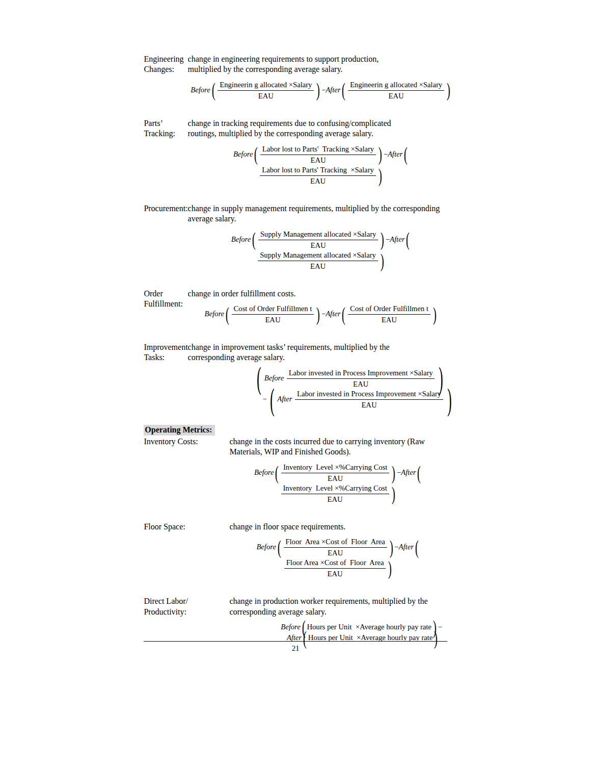| Engineering Changes: | change in engineering requirements to support production, multiplied by the corresponding average salary. Before ( Engineerin g allocated ×Salary EAU ) − After ( Engineerin g allocated ×Salary EAU ) |
| Parts’ Tracking: | change in tracking requirements due to confusing/complicated routings, multiplied by the corresponding average salary. Before ( Labor lost to Parts' Tracking ×Salary EAU ) − After ( Labor lost to Parts' Tracking ×Salary EAU ) |
| Procurement: | change in supply management requirements, multiplied by the corresponding average salary. Before ( Supply Management allocated ×Salary EAU ) − After ( Supply Management allocated ×Salary EAU ) |
| Order Fulfillment: | change in order fulfillment costs. Before ( Cost of Order Fulfillmen t EAU ) − After ( Cost of Order Fulfillmen t EAU ) |
| Improvement Tasks: | change in improvement tasks’ requirements, multiplied by the corresponding average salary. ( Before Labor invested in Process Improvement ×Salary EAU ) − ( After Labor invested in Process Improvement ×Salary EAU ) |
Operating Metrics:
| Inventory Costs: | change in the costs incurred due to carrying inventory (Raw Materials, WIP and Finished Goods). Before ( Inventory Level ×%Carrying Cost EAU ) − After ( Inventory Level ×%Carrying Cost EAU ) |
| Floor Space: | change in floor space requirements. Before ( Floor Area ×Cost of Floor Area EAU ) − After ( Floor Area ×Cost of Floor Area EAU ) |
| Direct Labor/ Productivity: | change in production worker requirements, multiplied by the corresponding average salary. Before ( Hours per Unit ×Average hourly pay rate ) − After ( Hours per Unit ×Average hourly pay rate ) |
21